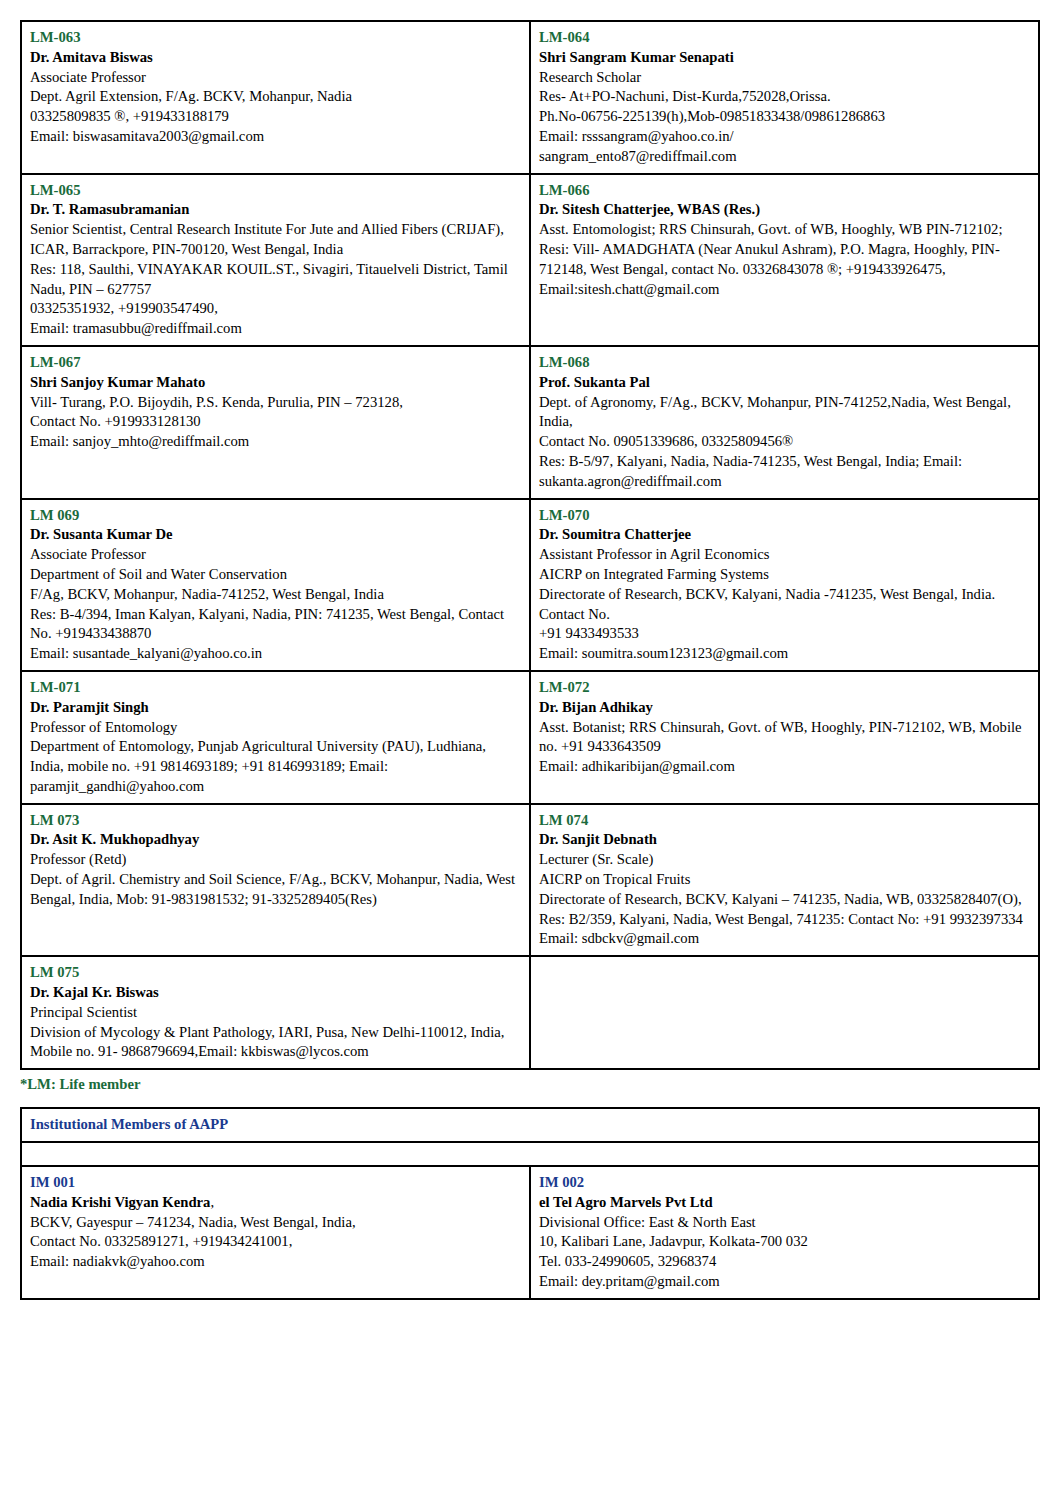| LM-063 Dr. Amitava Biswas Associate Professor Dept. Agril Extension, F/Ag. BCKV, Mohanpur, Nadia 03325809835 ®, +919433188179 Email: biswasamitava2003@gmail.com | LM-064 Shri Sangram Kumar Senapati Research Scholar Res- At+PO-Nachuni, Dist-Kurda,752028,Orissa. Ph.No-06756-225139(h),Mob-09851833438/09861286863 Email: rsssangram@yahoo.co.in/ sangram_ento87@rediffmail.com |
| LM-065 Dr. T. Ramasubramanian Senior Scientist, Central Research Institute For Jute and Allied Fibers (CRIJAF), ICAR, Barrackpore, PIN-700120, West Bengal, India Res: 118, Saulthi, VINAYAKAR KOUIL.ST., Sivagiri, Titauelveli District, Tamil Nadu, PIN – 627757 03325351932, +919903547490, Email: tramasubbu@rediffmail.com | LM-066 Dr. Sitesh Chatterjee, WBAS (Res.) Asst. Entomologist; RRS Chinsurah, Govt. of WB, Hooghly, WB PIN-712102; Resi: Vill- AMADGHATA (Near Anukul Ashram), P.O. Magra, Hooghly, PIN-712148, West Bengal, contact No. 03326843078 ®; +919433926475, Email:sitesh.chatt@gmail.com |
| LM-067 Shri Sanjoy Kumar Mahato Vill- Turang, P.O. Bijoydih, P.S. Kenda, Purulia, PIN – 723128, Contact No. +919933128130 Email: sanjoy_mhto@rediffmail.com | LM-068 Prof. Sukanta Pal Dept. of Agronomy, F/Ag., BCKV, Mohanpur, PIN-741252,Nadia, West Bengal, India, Contact No. 09051339686, 03325809456® Res: B-5/97, Kalyani, Nadia, Nadia-741235, West Bengal, India; Email: sukanta.agron@rediffmail.com |
| LM 069 Dr. Susanta Kumar De Associate Professor Department of Soil and Water Conservation F/Ag, BCKV, Mohanpur, Nadia-741252, West Bengal, India Res: B-4/394, Iman Kalyan, Kalyani, Nadia, PIN: 741235, West Bengal, Contact No. +919433438870 Email: susantade_kalyani@yahoo.co.in | LM-070 Dr. Soumitra Chatterjee Assistant Professor in Agril Economics AICRP on Integrated Farming Systems Directorate of Research, BCKV, Kalyani, Nadia -741235, West Bengal, India. Contact No. +91 9433493533 Email: soumitra.soum123123@gmail.com |
| LM-071 Dr. Paramjit Singh Professor of Entomology Department of Entomology, Punjab Agricultural University (PAU), Ludhiana, India, mobile no. +91 9814693189; +91 8146993189; Email: paramjit_gandhi@yahoo.com | LM-072 Dr. Bijan Adhikay Asst. Botanist; RRS Chinsurah, Govt. of WB, Hooghly, PIN-712102, WB, Mobile no. +91 9433643509 Email: adhikaribijan@gmail.com |
| LM 073 Dr. Asit K. Mukhopadhyay Professor (Retd) Dept. of Agril. Chemistry and Soil Science, F/Ag., BCKV, Mohanpur, Nadia, West Bengal, India, Mob: 91-9831981532; 91-3325289405(Res) | LM 074 Dr. Sanjit Debnath Lecturer (Sr. Scale) AICRP on Tropical Fruits Directorate of Research, BCKV, Kalyani – 741235, Nadia, WB, 03325828407(O), Res: B2/359, Kalyani, Nadia, West Bengal, 741235: Contact No: +91 9932397334 Email: sdbckv@gmail.com |
| LM 075 Dr. Kajal Kr. Biswas Principal Scientist Division of Mycology & Plant Pathology, IARI, Pusa, New Delhi-110012, India, Mobile no. 91- 9868796694,Email: kkbiswas@lycos.com | |
*LM: Life member
| Institutional Members of AAPP |
| IM 001 Nadia Krishi Vigyan Kendra , BCKV, Gayespur – 741234, Nadia, West Bengal, India, Contact No. 03325891271, +919434241001, Email: nadiakvk@yahoo.com | IM 002 el Tel Agro Marvels Pvt Ltd Divisional Office: East & North East 10, Kalibari Lane, Jadavpur, Kolkata-700 032 Tel. 033-24990605, 32968374 Email: dey.pritam@gmail.com |